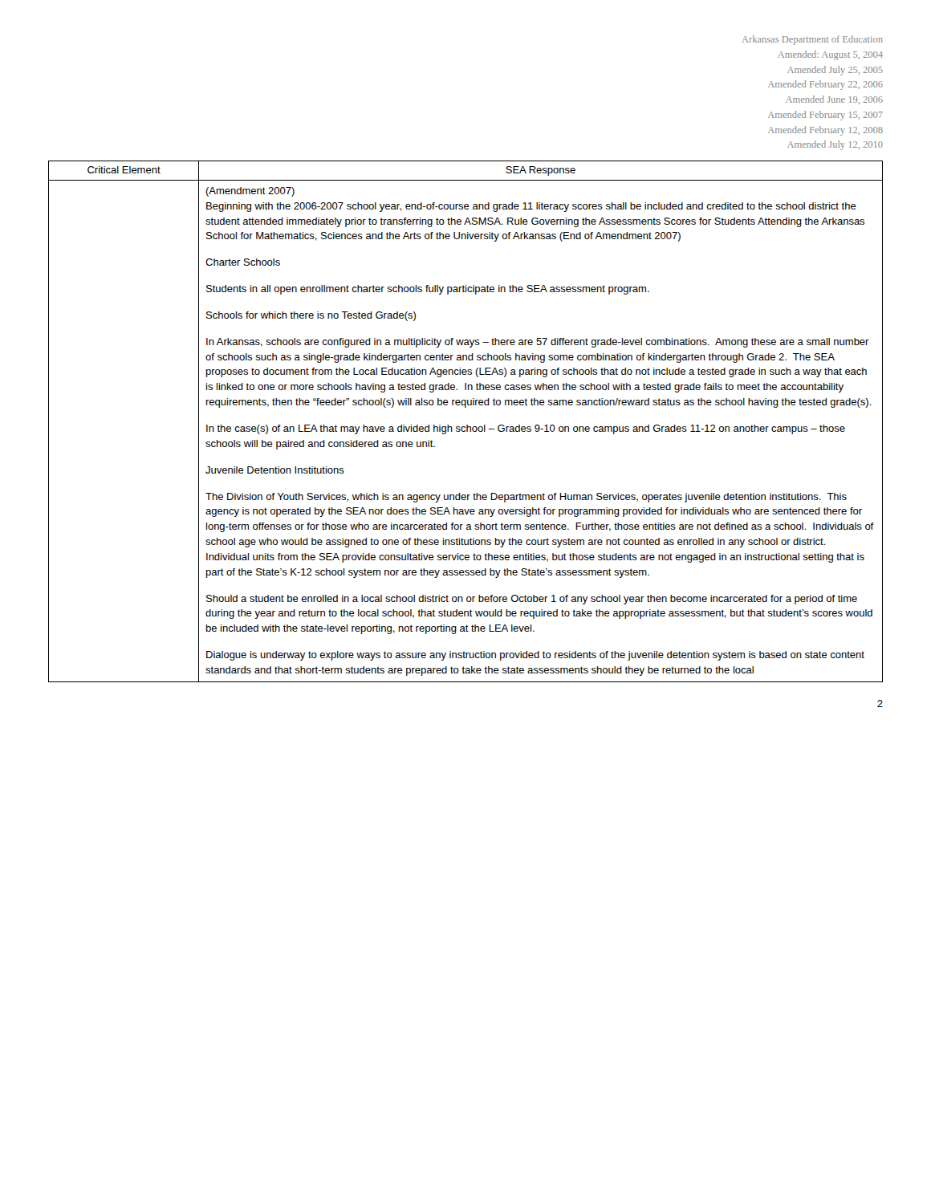Arkansas Department of Education
Amended: August 5, 2004
Amended July 25, 2005
Amended February 22, 2006
Amended June 19, 2006
Amended February 15, 2007
Amended February 12, 2008
Amended July 12, 2010
| Critical Element | SEA Response |
| --- | --- |
| | (Amendment 2007) Beginning with the 2006-2007 school year, end-of-course and grade 11 literacy scores shall be included and credited to the school district the student attended immediately prior to transferring to the ASMSA. Rule Governing the Assessments Scores for Students Attending the Arkansas School for Mathematics, Sciences and the Arts of the University of Arkansas (End of Amendment 2007) Charter Schools Students in all open enrollment charter schools fully participate in the SEA assessment program. Schools for which there is no Tested Grade(s) In Arkansas, schools are configured in a multiplicity of ways – there are 57 different grade-level combinations. Among these are a small number of schools such as a single-grade kindergarten center and schools having some combination of kindergarten through Grade 2. The SEA proposes to document from the Local Education Agencies (LEAs) a paring of schools that do not include a tested grade in such a way that each is linked to one or more schools having a tested grade. In these cases when the school with a tested grade fails to meet the accountability requirements, then the “feeder” school(s) will also be required to meet the same sanction/reward status as the school having the tested grade(s). In the case(s) of an LEA that may have a divided high school – Grades 9-10 on one campus and Grades 11-12 on another campus – those schools will be paired and considered as one unit. Juvenile Detention Institutions The Division of Youth Services, which is an agency under the Department of Human Services, operates juvenile detention institutions. This agency is not operated by the SEA nor does the SEA have any oversight for programming provided for individuals who are sentenced there for long-term offenses or for those who are incarcerated for a short term sentence. Further, those entities are not defined as a school. Individuals of school age who would be assigned to one of these institutions by the court system are not counted as enrolled in any school or district. Individual units from the SEA provide consultative service to these entities, but those students are not engaged in an instructional setting that is part of the State’s K-12 school system nor are they assessed by the State’s assessment system. Should a student be enrolled in a local school district on or before October 1 of any school year then become incarcerated for a period of time during the year and return to the local school, that student would be required to take the appropriate assessment, but that student’s scores would be included with the state-level reporting, not reporting at the LEA level. Dialogue is underway to explore ways to assure any instruction provided to residents of the juvenile detention system is based on state content standards and that short-term students are prepared to take the state assessments should they be returned to the local |
2